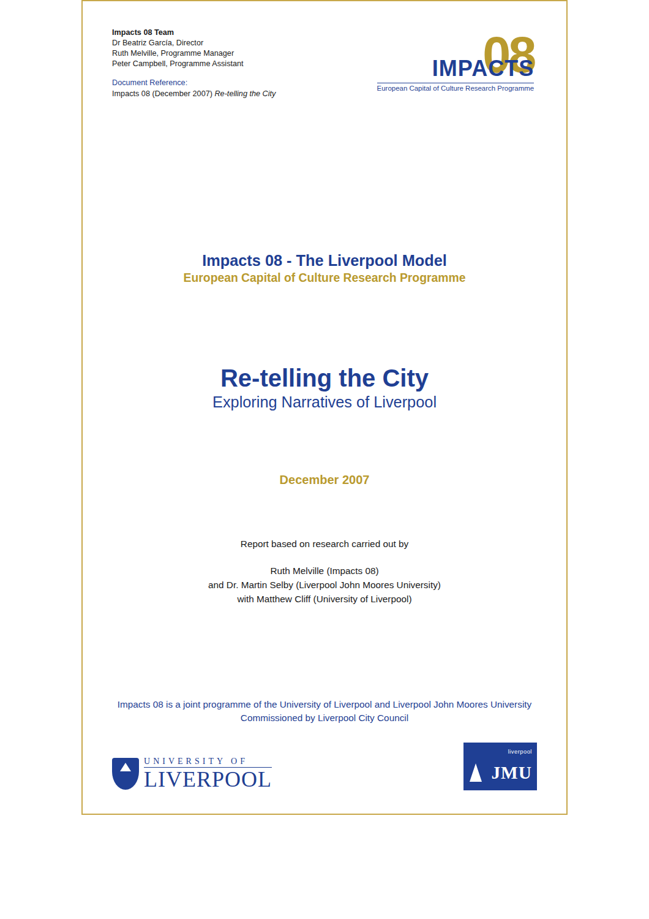Impacts 08 Team
Dr Beatriz García, Director
Ruth Melville, Programme Manager
Peter Campbell, Programme Assistant
Document Reference:
Impacts 08 (December 2007) Re-telling the City
08
IMPACTS
European Capital of Culture Research Programme
Impacts 08 - The Liverpool Model
European Capital of Culture Research Programme
Re-telling the City
Exploring Narratives of Liverpool
December 2007
Report based on research carried out by
Ruth Melville (Impacts 08)
and Dr. Martin Selby (Liverpool John Moores University)
with Matthew Cliff (University of Liverpool)
Impacts 08 is a joint programme of the University of Liverpool and Liverpool John Moores University
Commissioned by Liverpool City Council
UNIVERSITY OF LIVERPOOL
liverpool JMU